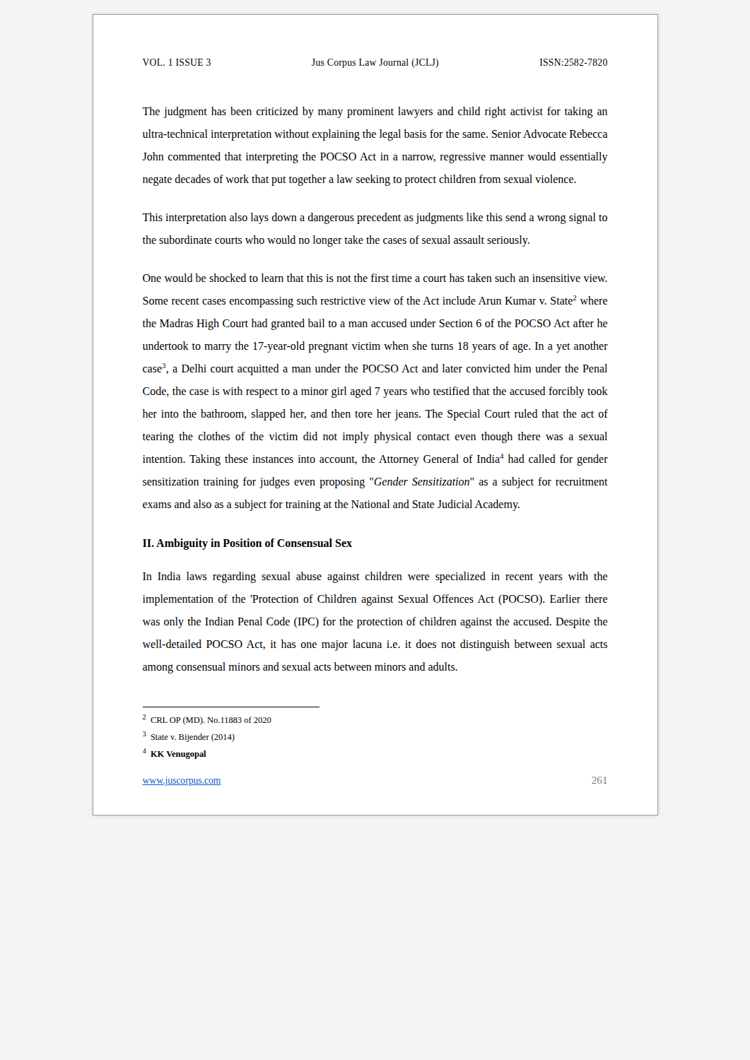VOL. 1 ISSUE 3 Jus Corpus Law Journal (JCLJ) ISSN:2582-7820
The judgment has been criticized by many prominent lawyers and child right activist for taking an ultra-technical interpretation without explaining the legal basis for the same. Senior Advocate Rebecca John commented that interpreting the POCSO Act in a narrow, regressive manner would essentially negate decades of work that put together a law seeking to protect children from sexual violence.
This interpretation also lays down a dangerous precedent as judgments like this send a wrong signal to the subordinate courts who would no longer take the cases of sexual assault seriously.
One would be shocked to learn that this is not the first time a court has taken such an insensitive view. Some recent cases encompassing such restrictive view of the Act include Arun Kumar v. State2 where the Madras High Court had granted bail to a man accused under Section 6 of the POCSO Act after he undertook to marry the 17-year-old pregnant victim when she turns 18 years of age. In a yet another case3, a Delhi court acquitted a man under the POCSO Act and later convicted him under the Penal Code, the case is with respect to a minor girl aged 7 years who testified that the accused forcibly took her into the bathroom, slapped her, and then tore her jeans. The Special Court ruled that the act of tearing the clothes of the victim did not imply physical contact even though there was a sexual intention. Taking these instances into account, the Attorney General of India4 had called for gender sensitization training for judges even proposing "Gender Sensitization" as a subject for recruitment exams and also as a subject for training at the National and State Judicial Academy.
II. Ambiguity in Position of Consensual Sex
In India laws regarding sexual abuse against children were specialized in recent years with the implementation of the 'Protection of Children against Sexual Offences Act (POCSO). Earlier there was only the Indian Penal Code (IPC) for the protection of children against the accused. Despite the well-detailed POCSO Act, it has one major lacuna i.e. it does not distinguish between sexual acts among consensual minors and sexual acts between minors and adults.
2 CRL OP (MD). No.11883 of 2020
3 State v. Bijender (2014)
4 KK Venugopal
www.juscorpus.com 261